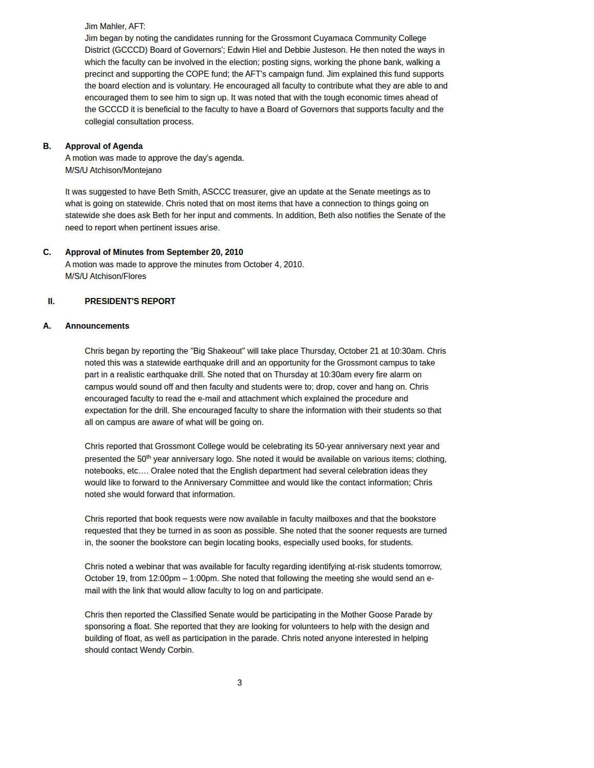Jim Mahler, AFT:
Jim began by noting the candidates running for the Grossmont Cuyamaca Community College District (GCCCD) Board of Governors'; Edwin Hiel and Debbie Justeson. He then noted the ways in which the faculty can be involved in the election; posting signs, working the phone bank, walking a precinct and supporting the COPE fund; the AFT's campaign fund. Jim explained this fund supports the board election and is voluntary. He encouraged all faculty to contribute what they are able to and encouraged them to see him to sign up. It was noted that with the tough economic times ahead of the GCCCD it is beneficial to the faculty to have a Board of Governors that supports faculty and the collegial consultation process.
B.
Approval of Agenda
A motion was made to approve the day's agenda.
M/S/U Atchison/Montejano
It was suggested to have Beth Smith, ASCCC treasurer, give an update at the Senate meetings as to what is going on statewide. Chris noted that on most items that have a connection to things going on statewide she does ask Beth for her input and comments. In addition, Beth also notifies the Senate of the need to report when pertinent issues arise.
C.
Approval of Minutes from September 20, 2010
A motion was made to approve the minutes from October 4, 2010.
M/S/U Atchison/Flores
II.
PRESIDENT'S REPORT
A.
Announcements
Chris began by reporting the "Big Shakeout" will take place Thursday, October 21 at 10:30am. Chris noted this was a statewide earthquake drill and an opportunity for the Grossmont campus to take part in a realistic earthquake drill. She noted that on Thursday at 10:30am every fire alarm on campus would sound off and then faculty and students were to; drop, cover and hang on. Chris encouraged faculty to read the e-mail and attachment which explained the procedure and expectation for the drill. She encouraged faculty to share the information with their students so that all on campus are aware of what will be going on.
Chris reported that Grossmont College would be celebrating its 50-year anniversary next year and presented the 50th year anniversary logo. She noted it would be available on various items; clothing, notebooks, etc…. Oralee noted that the English department had several celebration ideas they would like to forward to the Anniversary Committee and would like the contact information; Chris noted she would forward that information.
Chris reported that book requests were now available in faculty mailboxes and that the bookstore requested that they be turned in as soon as possible. She noted that the sooner requests are turned in, the sooner the bookstore can begin locating books, especially used books, for students.
Chris noted a webinar that was available for faculty regarding identifying at-risk students tomorrow, October 19, from 12:00pm – 1:00pm. She noted that following the meeting she would send an e-mail with the link that would allow faculty to log on and participate.
Chris then reported the Classified Senate would be participating in the Mother Goose Parade by sponsoring a float. She reported that they are looking for volunteers to help with the design and building of float, as well as participation in the parade. Chris noted anyone interested in helping should contact Wendy Corbin.
3